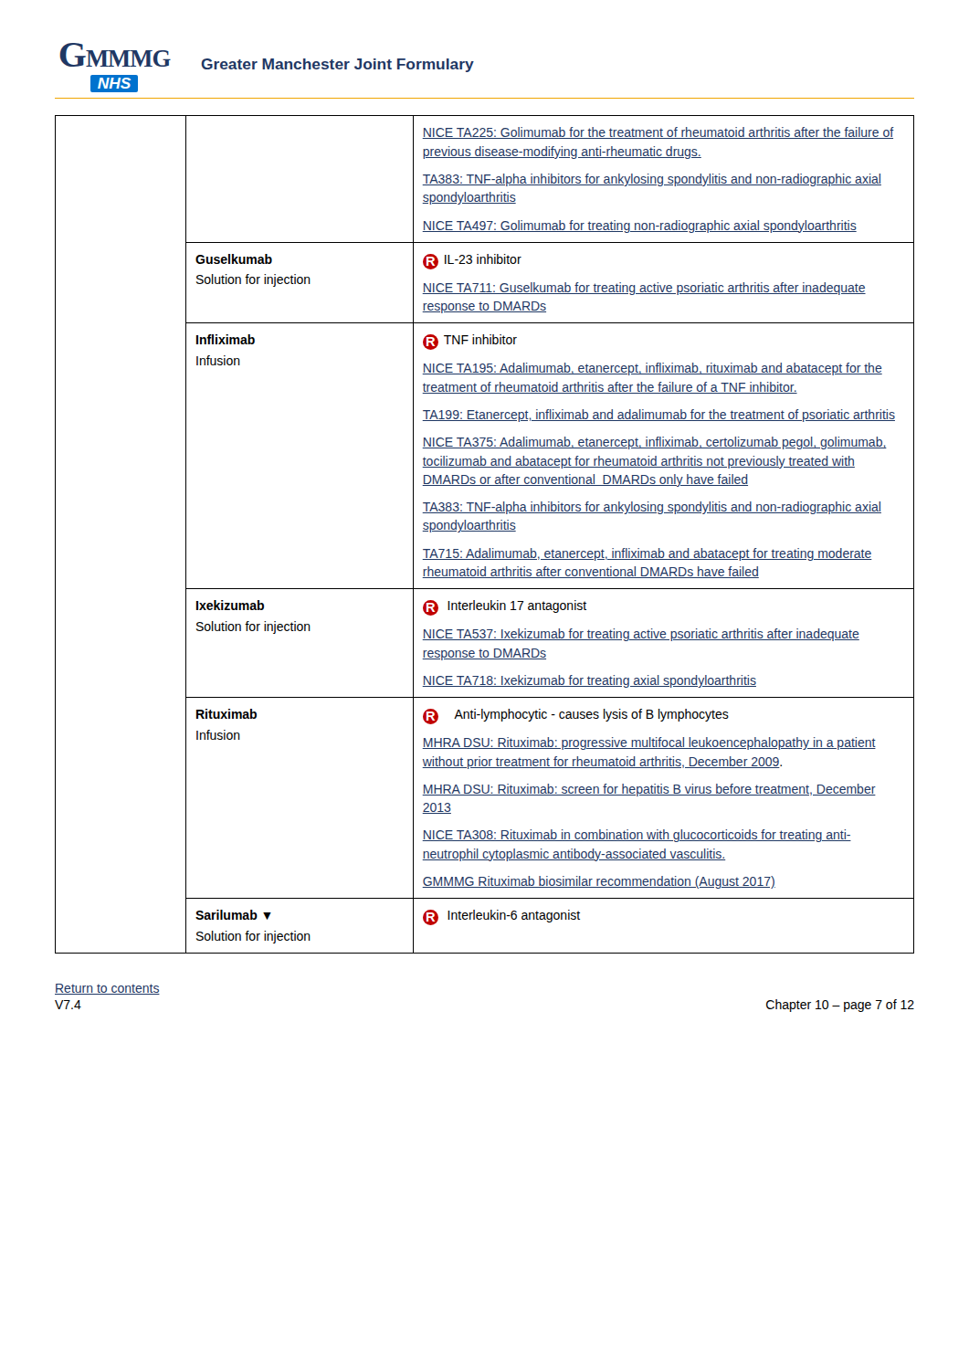GMMMG
NHS
Greater Manchester Joint Formulary
| | | NICE TA225: Golimumab for the treatment of rheumatoid arthritis after the failure of previous disease-modifying anti-rheumatic drugs. TA383: TNF-alpha inhibitors for ankylosing spondylitis and non-radiographic axial spondyloarthritis NICE TA497: Golimumab for treating non-radiographic axial spondyloarthritis |
| Guselkumab Solution for injection | R IL-23 inhibitor NICE TA711: Guselkumab for treating active psoriatic arthritis after inadequate response to DMARDs |
| Infliximab Infusion | R TNF inhibitor NICE TA195: Adalimumab, etanercept, infliximab, rituximab and abatacept for the treatment of rheumatoid arthritis after the failure of a TNF inhibitor. TA199: Etanercept, infliximab and adalimumab for the treatment of psoriatic arthritis NICE TA375: Adalimumab, etanercept, infliximab, certolizumab pegol, golimumab, tocilizumab and abatacept for rheumatoid arthritis not previously treated with DMARDs or after conventional DMARDs only have failed TA383: TNF-alpha inhibitors for ankylosing spondylitis and non-radiographic axial spondyloarthritis TA715: Adalimumab, etanercept, infliximab and abatacept for treating moderate rheumatoid arthritis after conventional DMARDs have failed |
| Ixekizumab Solution for injection | R Interleukin 17 antagonist NICE TA537: Ixekizumab for treating active psoriatic arthritis after inadequate response to DMARDs NICE TA718: Ixekizumab for treating axial spondyloarthritis |
| Rituximab Infusion | R Anti-lymphocytic - causes lysis of B lymphocytes MHRA DSU: Rituximab: progressive multifocal leukoencephalopathy in a patient without prior treatment for rheumatoid arthritis, December 2009 . MHRA DSU: Rituximab: screen for hepatitis B virus before treatment, December 2013 NICE TA308: Rituximab in combination with glucocorticoids for treating anti-neutrophil cytoplasmic antibody-associated vasculitis. GMMMG Rituximab biosimilar recommendation (August 2017) |
| Sarilumab ▼ Solution for injection | R Interleukin-6 antagonist |
Return to contents
V7.4
Chapter 10 – page 7 of 12